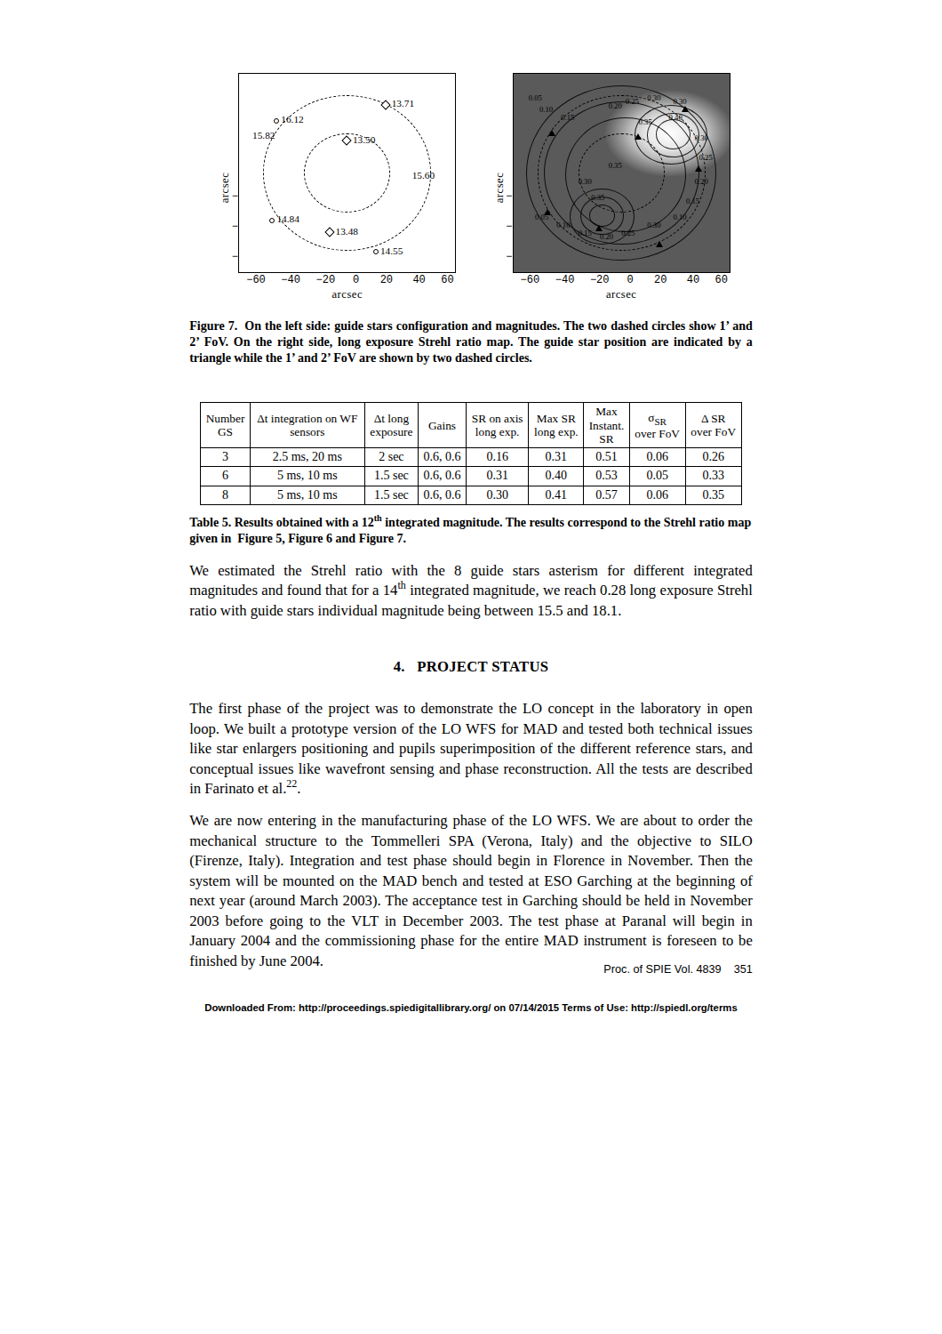arcsec
60 40 20 0 −20 −40 −60
16.12
15.82
14.84
14.55
15.60
13.71
13.50
13.48
−60 −40 −20 0 20 40 60
arcsec
arcsec
60 40 20 0 −20 −40 −60
0.05
0.10
0.15
0.20
0.25
0.30
0.30
0.35
0.40
0.30
0.25
0.20
0.15
0.10
0.30
0.25
0.20
0.15
0.10
0.05
0.35
0.30
0.35
−60 −40 −20 0 20 40 60
arcsec
Figure 7. On the left side: guide stars configuration and magnitudes. The two dashed circles show 1’ and 2’ FoV. On the right side, long exposure Strehl ratio map. The guide star position are indicated by a triangle while the 1’ and 2’ FoV are shown by two dashed circles.
| Number GS | Δt integration on WF sensors | Δt long exposure | Gains | SR on axis long exp. | Max SR long exp. | Max Instant. SR | σ SR over FoV | Δ SR over FoV |
| --- | --- | --- | --- | --- | --- | --- | --- | --- |
| 3 | 2.5 ms, 20 ms | 2 sec | 0.6, 0.6 | 0.16 | 0.31 | 0.51 | 0.06 | 0.26 |
| 6 | 5 ms, 10 ms | 1.5 sec | 0.6, 0.6 | 0.31 | 0.40 | 0.53 | 0.05 | 0.33 |
| 8 | 5 ms, 10 ms | 1.5 sec | 0.6, 0.6 | 0.30 | 0.41 | 0.57 | 0.06 | 0.35 |
Table 5. Results obtained with a 12th integrated magnitude. The results correspond to the Strehl ratio map given in Figure 5, Figure 6 and Figure 7.
We estimated the Strehl ratio with the 8 guide stars asterism for different integrated magnitudes and found that for a 14th integrated magnitude, we reach 0.28 long exposure Strehl ratio with guide stars individual magnitude being between 15.5 and 18.1.
4. PROJECT STATUS
The first phase of the project was to demonstrate the LO concept in the laboratory in open loop. We built a prototype version of the LO WFS for MAD and tested both technical issues like star enlargers positioning and pupils superimposition of the different reference stars, and conceptual issues like wavefront sensing and phase reconstruction. All the tests are described in Farinato et al.22.
We are now entering in the manufacturing phase of the LO WFS. We are about to order the mechanical structure to the Tommelleri SPA (Verona, Italy) and the objective to SILO (Firenze, Italy). Integration and test phase should begin in Florence in November. Then the system will be mounted on the MAD bench and tested at ESO Garching at the beginning of next year (around March 2003). The acceptance test in Garching should be held in November 2003 before going to the VLT in December 2003. The test phase at Paranal will begin in January 2004 and the commissioning phase for the entire MAD instrument is foreseen to be finished by June 2004.
Proc. of SPIE Vol. 4839 351
Downloaded From: http://proceedings.spiedigitallibrary.org/ on 07/14/2015 Terms of Use: http://spiedl.org/terms